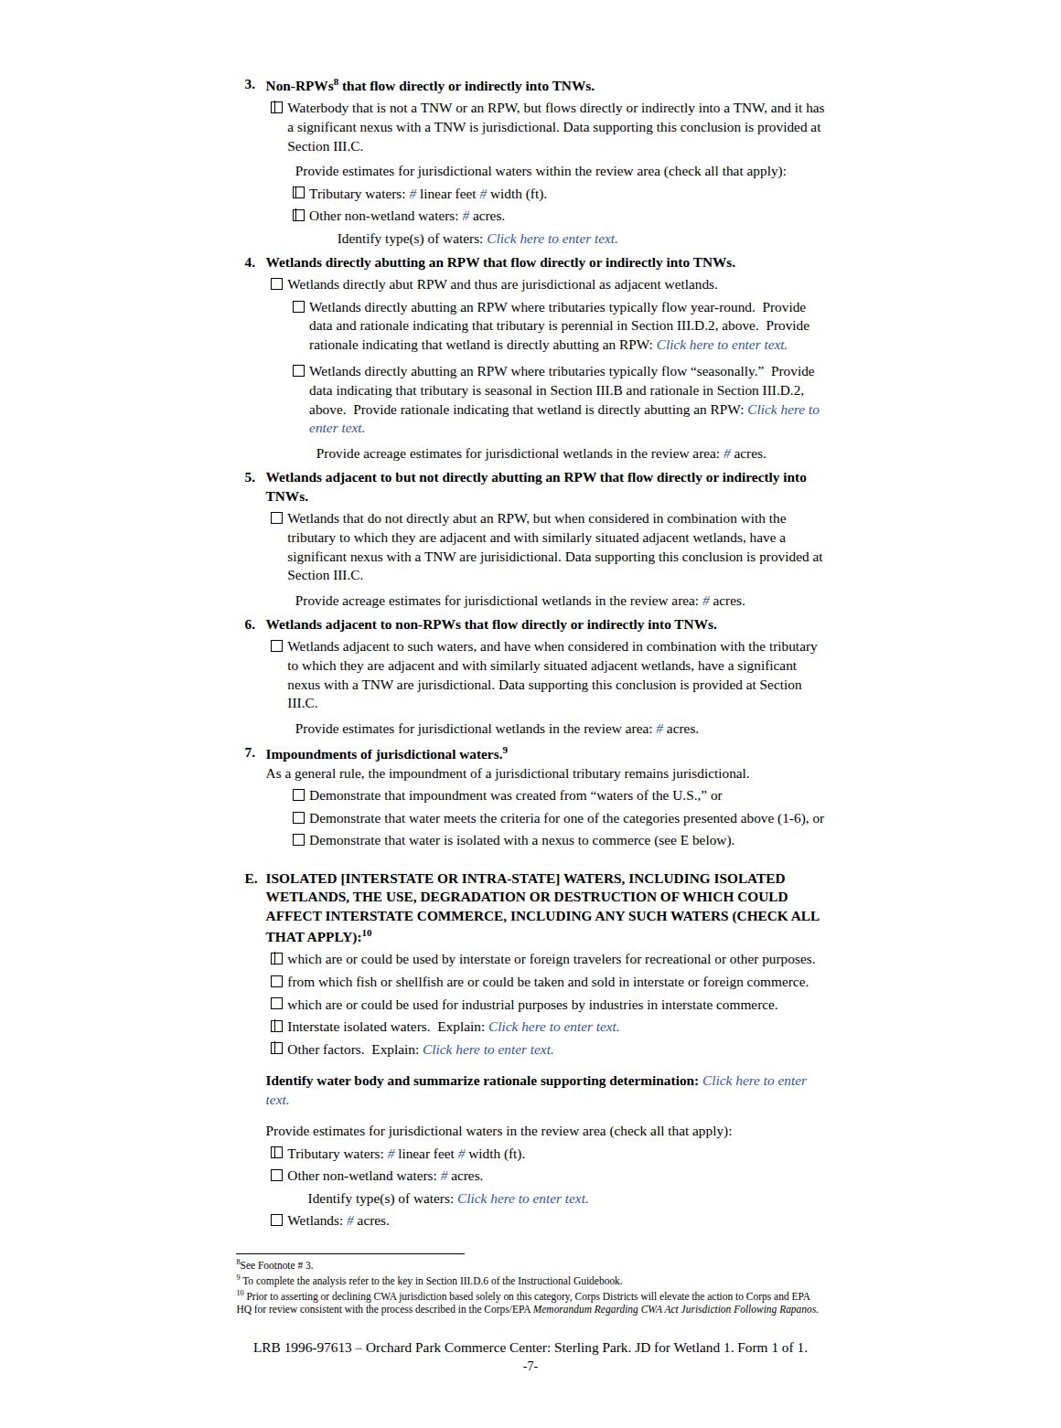3.
Non-RPWs8 that flow directly or indirectly into TNWs.
Waterbody that is not a TNW or an RPW, but flows directly or indirectly into a TNW, and it has a significant nexus with a TNW is jurisdictional. Data supporting this conclusion is provided at Section III.C.
Provide estimates for jurisdictional waters within the review area (check all that apply):
Tributary waters: # linear feet # width (ft).
Other non-wetland waters: # acres.
Identify type(s) of waters: Click here to enter text.
4.
Wetlands directly abutting an RPW that flow directly or indirectly into TNWs.
Wetlands directly abut RPW and thus are jurisdictional as adjacent wetlands.
Wetlands directly abutting an RPW where tributaries typically flow year-round. Provide data and rationale indicating that tributary is perennial in Section III.D.2, above. Provide rationale indicating that wetland is directly abutting an RPW: Click here to enter text.
Wetlands directly abutting an RPW where tributaries typically flow “seasonally.” Provide data indicating that tributary is seasonal in Section III.B and rationale in Section III.D.2, above. Provide rationale indicating that wetland is directly abutting an RPW: Click here to enter text.
Provide acreage estimates for jurisdictional wetlands in the review area: # acres.
5.
Wetlands adjacent to but not directly abutting an RPW that flow directly or indirectly into TNWs.
Wetlands that do not directly abut an RPW, but when considered in combination with the tributary to which they are adjacent and with similarly situated adjacent wetlands, have a significant nexus with a TNW are jurisidictional. Data supporting this conclusion is provided at Section III.C.
Provide acreage estimates for jurisdictional wetlands in the review area: # acres.
6.
Wetlands adjacent to non-RPWs that flow directly or indirectly into TNWs.
Wetlands adjacent to such waters, and have when considered in combination with the tributary to which they are adjacent and with similarly situated adjacent wetlands, have a significant nexus with a TNW are jurisdictional. Data supporting this conclusion is provided at Section III.C.
Provide estimates for jurisdictional wetlands in the review area: # acres.
7.
Impoundments of jurisdictional waters.9
As a general rule, the impoundment of a jurisdictional tributary remains jurisdictional.
Demonstrate that impoundment was created from “waters of the U.S.,” or
Demonstrate that water meets the criteria for one of the categories presented above (1-6), or
Demonstrate that water is isolated with a nexus to commerce (see E below).
E.
ISOLATED [INTERSTATE OR INTRA-STATE] WATERS, INCLUDING ISOLATED WETLANDS, THE USE, DEGRADATION OR DESTRUCTION OF WHICH COULD AFFECT INTERSTATE COMMERCE, INCLUDING ANY SUCH WATERS (CHECK ALL THAT APPLY):10
which are or could be used by interstate or foreign travelers for recreational or other purposes.
from which fish or shellfish are or could be taken and sold in interstate or foreign commerce.
which are or could be used for industrial purposes by industries in interstate commerce.
Interstate isolated waters. Explain: Click here to enter text.
Other factors. Explain: Click here to enter text.
Identify water body and summarize rationale supporting determination: Click here to enter text.
Provide estimates for jurisdictional waters in the review area (check all that apply):
Tributary waters: # linear feet # width (ft).
Other non-wetland waters: # acres.
Identify type(s) of waters: Click here to enter text.
Wetlands: # acres.
8 See Footnote # 3.
9 To complete the analysis refer to the key in Section III.D.6 of the Instructional Guidebook.
10 Prior to asserting or declining CWA jurisdiction based solely on this category, Corps Districts will elevate the action to Corps and EPA HQ for review consistent with the process described in the Corps/EPA Memorandum Regarding CWA Act Jurisdiction Following Rapanos.
LRB 1996-97613 – Orchard Park Commerce Center: Sterling Park. JD for Wetland 1. Form 1 of 1.
-7-